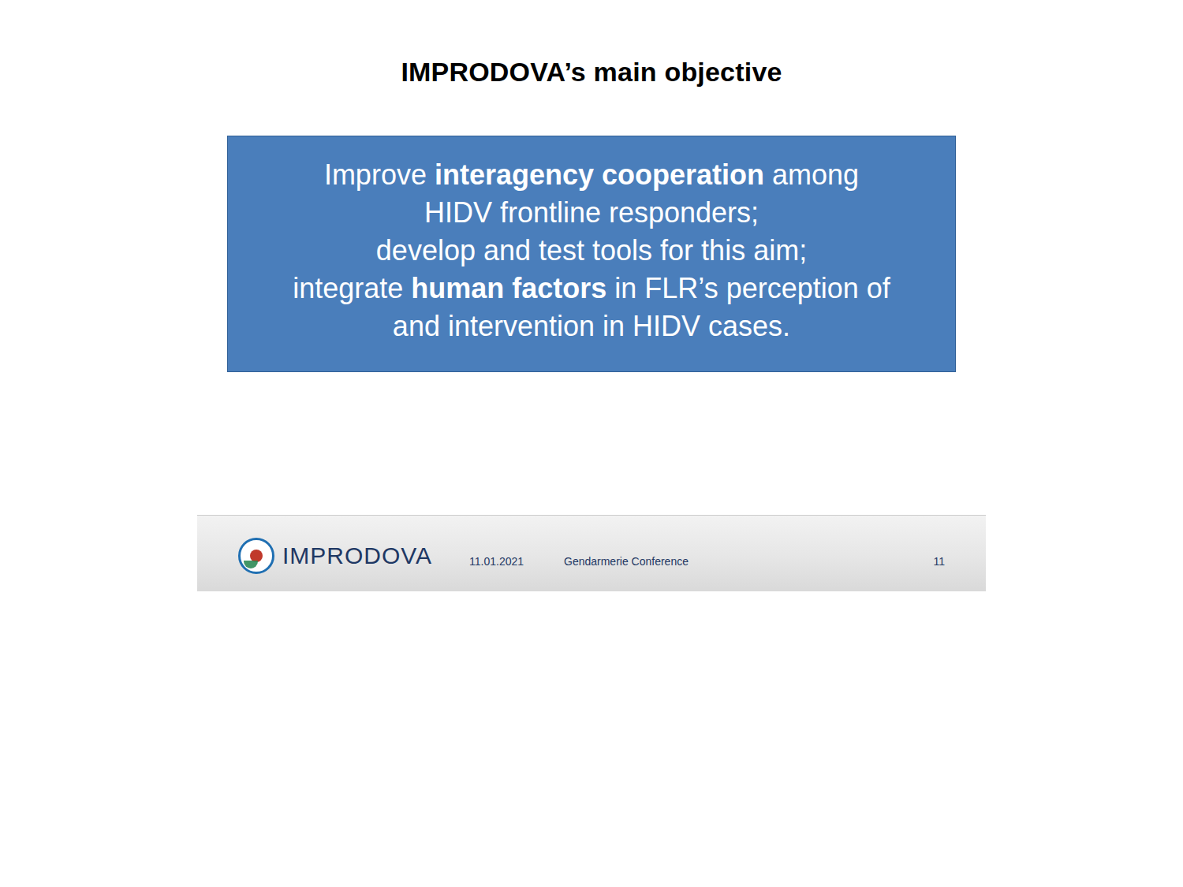IMPRODOVA’s main objective
Improve interagency cooperation among
HIDV frontline responders;
develop and test tools for this aim;
integrate human factors in FLR’s perception of
and intervention in HIDV cases.
IMPRODOVA
11.01.2021
Gendarmerie Conference
11